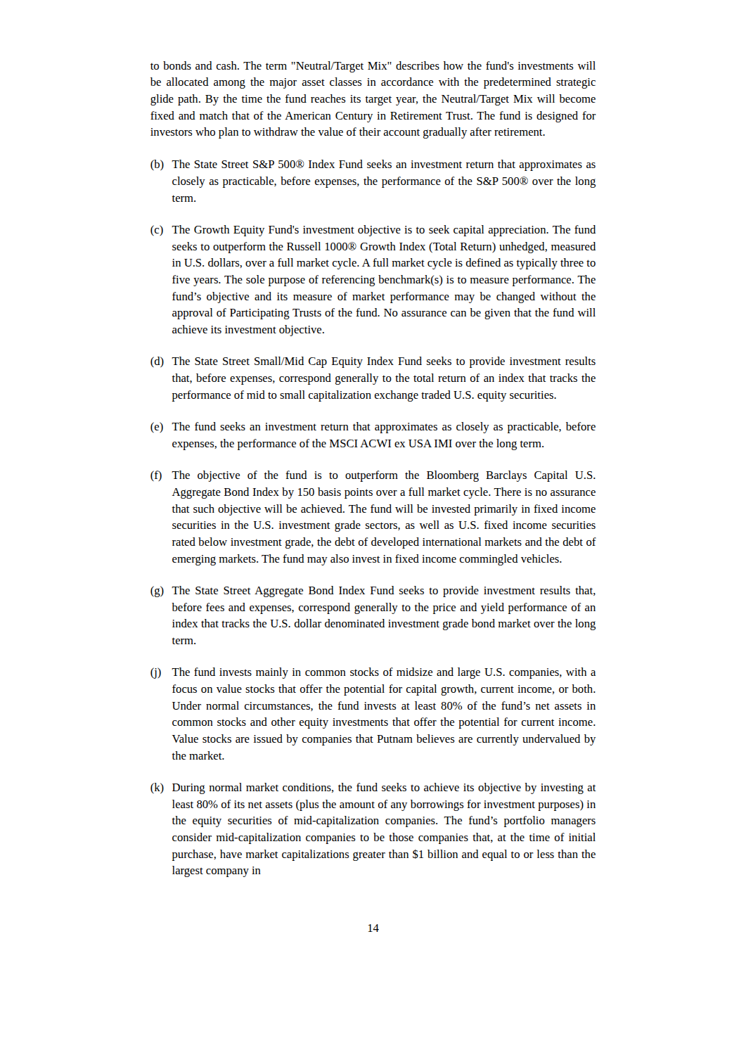to bonds and cash. The term "Neutral/Target Mix" describes how the fund's investments will be allocated among the major asset classes in accordance with the predetermined strategic glide path. By the time the fund reaches its target year, the Neutral/Target Mix will become fixed and match that of the American Century in Retirement Trust. The fund is designed for investors who plan to withdraw the value of their account gradually after retirement.
(b) The State Street S&P 500® Index Fund seeks an investment return that approximates as closely as practicable, before expenses, the performance of the S&P 500® over the long term.
(c) The Growth Equity Fund's investment objective is to seek capital appreciation. The fund seeks to outperform the Russell 1000® Growth Index (Total Return) unhedged, measured in U.S. dollars, over a full market cycle. A full market cycle is defined as typically three to five years. The sole purpose of referencing benchmark(s) is to measure performance. The fund’s objective and its measure of market performance may be changed without the approval of Participating Trusts of the fund. No assurance can be given that the fund will achieve its investment objective.
(d) The State Street Small/Mid Cap Equity Index Fund seeks to provide investment results that, before expenses, correspond generally to the total return of an index that tracks the performance of mid to small capitalization exchange traded U.S. equity securities.
(e) The fund seeks an investment return that approximates as closely as practicable, before expenses, the performance of the MSCI ACWI ex USA IMI over the long term.
(f) The objective of the fund is to outperform the Bloomberg Barclays Capital U.S. Aggregate Bond Index by 150 basis points over a full market cycle. There is no assurance that such objective will be achieved. The fund will be invested primarily in fixed income securities in the U.S. investment grade sectors, as well as U.S. fixed income securities rated below investment grade, the debt of developed international markets and the debt of emerging markets. The fund may also invest in fixed income commingled vehicles.
(g) The State Street Aggregate Bond Index Fund seeks to provide investment results that, before fees and expenses, correspond generally to the price and yield performance of an index that tracks the U.S. dollar denominated investment grade bond market over the long term.
(j) The fund invests mainly in common stocks of midsize and large U.S. companies, with a focus on value stocks that offer the potential for capital growth, current income, or both. Under normal circumstances, the fund invests at least 80% of the fund’s net assets in common stocks and other equity investments that offer the potential for current income. Value stocks are issued by companies that Putnam believes are currently undervalued by the market.
(k) During normal market conditions, the fund seeks to achieve its objective by investing at least 80% of its net assets (plus the amount of any borrowings for investment purposes) in the equity securities of mid-capitalization companies. The fund’s portfolio managers consider mid-capitalization companies to be those companies that, at the time of initial purchase, have market capitalizations greater than $1 billion and equal to or less than the largest company in
14